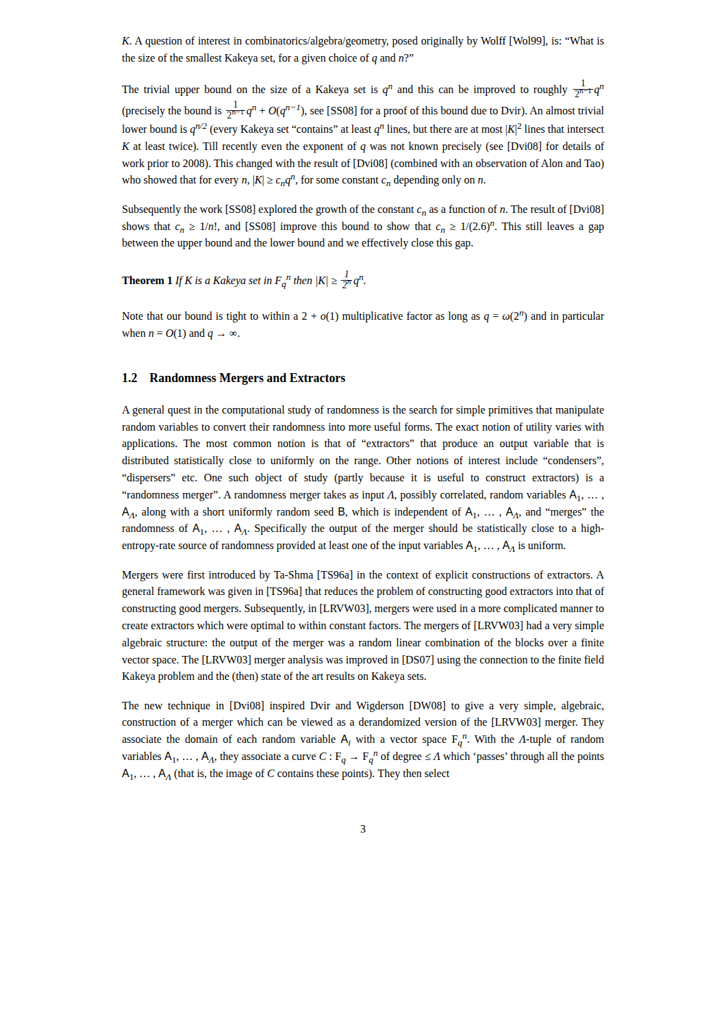K. A question of interest in combinatorics/algebra/geometry, posed originally by Wolff [Wol99], is: “What is the size of the smallest Kakeya set, for a given choice of q and n?”
The trivial upper bound on the size of a Kakeya set is qn and this can be improved to roughly 12n−1 qn (precisely the bound is 12n−1 qn + O(qn−1), see [SS08] for a proof of this bound due to Dvir). An almost trivial lower bound is qn/2 (every Kakeya set “contains” at least qn lines, but there are at most |K|2 lines that intersect K at least twice). Till recently even the exponent of q was not known precisely (see [Dvi08] for details of work prior to 2008). This changed with the result of [Dvi08] (combined with an observation of Alon and Tao) who showed that for every n, |K| ≥ cnqn, for some constant cn depending only on n.
Subsequently the work [SS08] explored the growth of the constant cn as a function of n. The result of [Dvi08] shows that cn ≥ 1/n!, and [SS08] improve this bound to show that cn ≥ 1/(2.6)n. This still leaves a gap between the upper bound and the lower bound and we effectively close this gap.
Theorem 1 If K is a Kakeya set in Fqn then |K| ≥ 12n qn.
Note that our bound is tight to within a 2 + o(1) multiplicative factor as long as q = ω(2n) and in particular when n = O(1) and q → ∞.
1.2 Randomness Mergers and Extractors
A general quest in the computational study of randomness is the search for simple primitives that manipulate random variables to convert their randomness into more useful forms. The exact notion of utility varies with applications. The most common notion is that of “extractors” that produce an output variable that is distributed statistically close to uniformly on the range. Other notions of interest include “condensers”, “dispersers” etc. One such object of study (partly because it is useful to construct extractors) is a “randomness merger”. A randomness merger takes as input Λ, possibly correlated, random variables A1, … , AΛ, along with a short uniformly random seed B, which is independent of A1, … , AΛ, and “merges” the randomness of A1, … , AΛ. Specifically the output of the merger should be statistically close to a high-entropy-rate source of randomness provided at least one of the input variables A1, … , AΛ is uniform.
Mergers were first introduced by Ta-Shma [TS96a] in the context of explicit constructions of extractors. A general framework was given in [TS96a] that reduces the problem of constructing good extractors into that of constructing good mergers. Subsequently, in [LRVW03], mergers were used in a more complicated manner to create extractors which were optimal to within constant factors. The mergers of [LRVW03] had a very simple algebraic structure: the output of the merger was a random linear combination of the blocks over a finite vector space. The [LRVW03] merger analysis was improved in [DS07] using the connection to the finite field Kakeya problem and the (then) state of the art results on Kakeya sets.
The new technique in [Dvi08] inspired Dvir and Wigderson [DW08] to give a very simple, algebraic, construction of a merger which can be viewed as a derandomized version of the [LRVW03] merger. They associate the domain of each random variable Ai with a vector space Fqn. With the Λ-tuple of random variables A1, … , AΛ, they associate a curve C : Fq → Fqn of degree ≤ Λ which ‘passes’ through all the points A1, … , AΛ (that is, the image of C contains these points). They then select
3